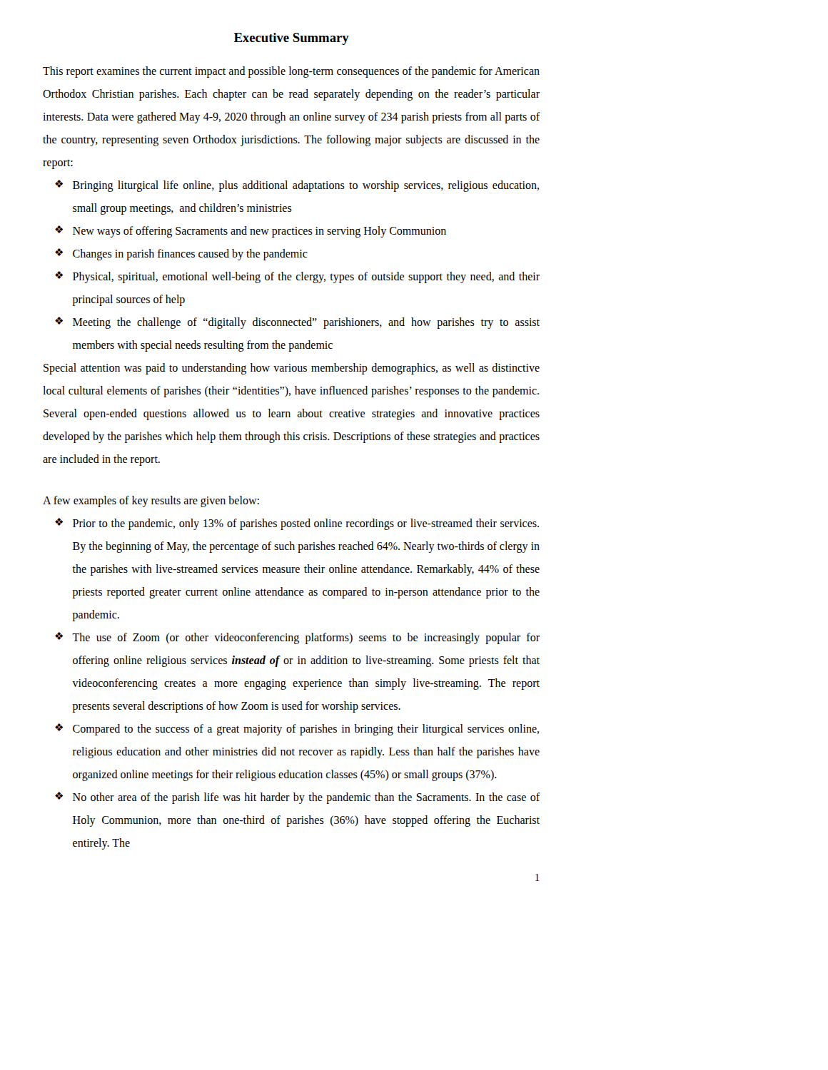Executive Summary
This report examines the current impact and possible long-term consequences of the pandemic for American Orthodox Christian parishes. Each chapter can be read separately depending on the reader’s particular interests. Data were gathered May 4-9, 2020 through an online survey of 234 parish priests from all parts of the country, representing seven Orthodox jurisdictions. The following major subjects are discussed in the report:
Bringing liturgical life online, plus additional adaptations to worship services, religious education, small group meetings, and children’s ministries
New ways of offering Sacraments and new practices in serving Holy Communion
Changes in parish finances caused by the pandemic
Physical, spiritual, emotional well-being of the clergy, types of outside support they need, and their principal sources of help
Meeting the challenge of “digitally disconnected” parishioners, and how parishes try to assist members with special needs resulting from the pandemic
Special attention was paid to understanding how various membership demographics, as well as distinctive local cultural elements of parishes (their “identities”), have influenced parishes’ responses to the pandemic. Several open-ended questions allowed us to learn about creative strategies and innovative practices developed by the parishes which help them through this crisis. Descriptions of these strategies and practices are included in the report.
A few examples of key results are given below:
Prior to the pandemic, only 13% of parishes posted online recordings or live-streamed their services. By the beginning of May, the percentage of such parishes reached 64%. Nearly two-thirds of clergy in the parishes with live-streamed services measure their online attendance. Remarkably, 44% of these priests reported greater current online attendance as compared to in-person attendance prior to the pandemic.
The use of Zoom (or other videoconferencing platforms) seems to be increasingly popular for offering online religious services instead of or in addition to live-streaming. Some priests felt that videoconferencing creates a more engaging experience than simply live-streaming. The report presents several descriptions of how Zoom is used for worship services.
Compared to the success of a great majority of parishes in bringing their liturgical services online, religious education and other ministries did not recover as rapidly. Less than half the parishes have organized online meetings for their religious education classes (45%) or small groups (37%).
No other area of the parish life was hit harder by the pandemic than the Sacraments. In the case of Holy Communion, more than one-third of parishes (36%) have stopped offering the Eucharist entirely. The
1